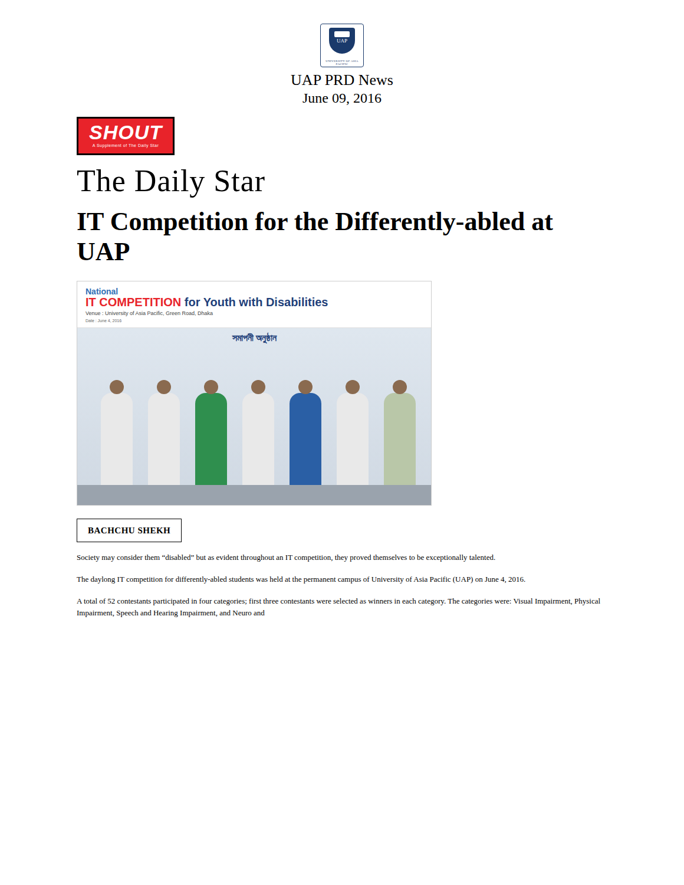UAP
University of Asia Pacific
UAP PRD News
June 09, 2016
SHOUT A Supplement of The Daily Star
The Daily Star
IT Competition for the Differently-abled at UAP
National IT COMPETITION for Youth with Disabilities
Venue : University of Asia Pacific, Green Road, Dhaka
Date : June 4, 2016
সমাপনী অনুষ্ঠান
BACHCHU SHEKH
Society may consider them “disabled” but as evident throughout an IT competition, they proved themselves to be exceptionally talented.
The daylong IT competition for differently-abled students was held at the permanent campus of University of Asia Pacific (UAP) on June 4, 2016.
A total of 52 contestants participated in four categories; first three contestants were selected as winners in each category. The categories were: Visual Impairment, Physical Impairment, Speech and Hearing Impairment, and Neuro and